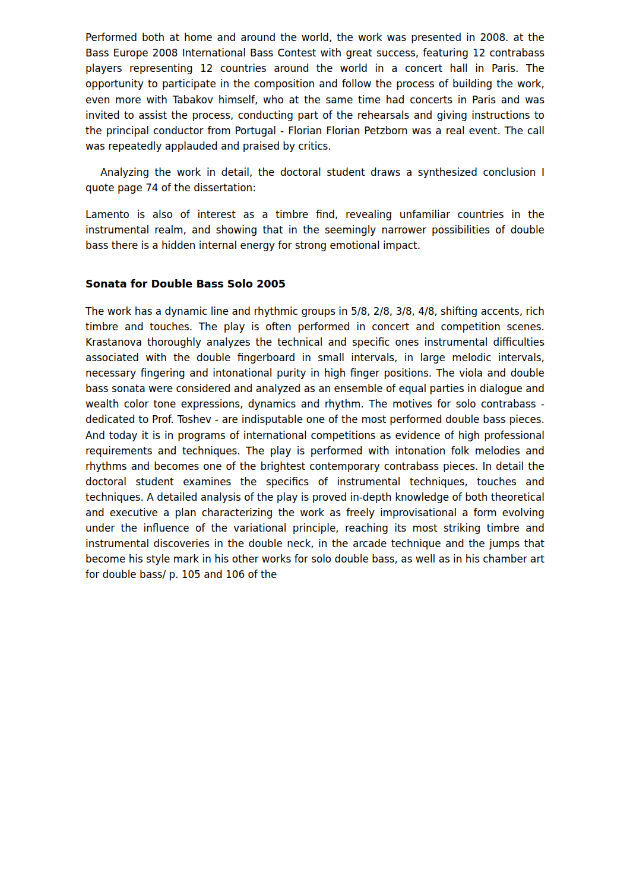Performed both at home and around the world, the work was presented in 2008. at the Bass Europe 2008 International Bass Contest with great success, featuring 12 contrabass players representing 12 countries around the world in a concert hall in Paris. The opportunity to participate in the composition and follow the process of building the work, even more with Tabakov himself, who at the same time had concerts in Paris and was invited to assist the process, conducting part of the rehearsals and giving instructions to the principal conductor from Portugal - Florian Florian Petzborn was a real event. The call was repeatedly applauded and praised by critics.
Analyzing the work in detail, the doctoral student draws a synthesized conclusion I quote page 74 of the dissertation:
Lamento is also of interest as a timbre find, revealing unfamiliar countries in the instrumental realm, and showing that in the seemingly narrower possibilities of double bass there is a hidden internal energy for strong emotional impact.
Sonata for Double Bass Solo 2005
The work has a dynamic line and rhythmic groups in 5/8, 2/8, 3/8, 4/8, shifting accents, rich timbre and touches. The play is often performed in concert and competition scenes. Krastanova thoroughly analyzes the technical and specific ones instrumental difficulties associated with the double fingerboard in small intervals, in large melodic intervals, necessary fingering and intonational purity in high finger positions. The viola and double bass sonata were considered and analyzed as an ensemble of equal parties in dialogue and wealth color tone expressions, dynamics and rhythm. The motives for solo contrabass - dedicated to Prof. Toshev - are indisputable one of the most performed double bass pieces. And today it is in programs of international competitions as evidence of high professional requirements and techniques. The play is performed with intonation folk melodies and rhythms and becomes one of the brightest contemporary contrabass pieces. In detail the doctoral student examines the specifics of instrumental techniques, touches and techniques. A detailed analysis of the play is proved in-depth knowledge of both theoretical and executive a plan characterizing the work as freely improvisational a form evolving under the influence of the variational principle, reaching its most striking timbre and instrumental discoveries in the double neck, in the arcade technique and the jumps that become his style mark in his other works for solo double bass, as well as in his chamber art for double bass/ p. 105 and 106 of the